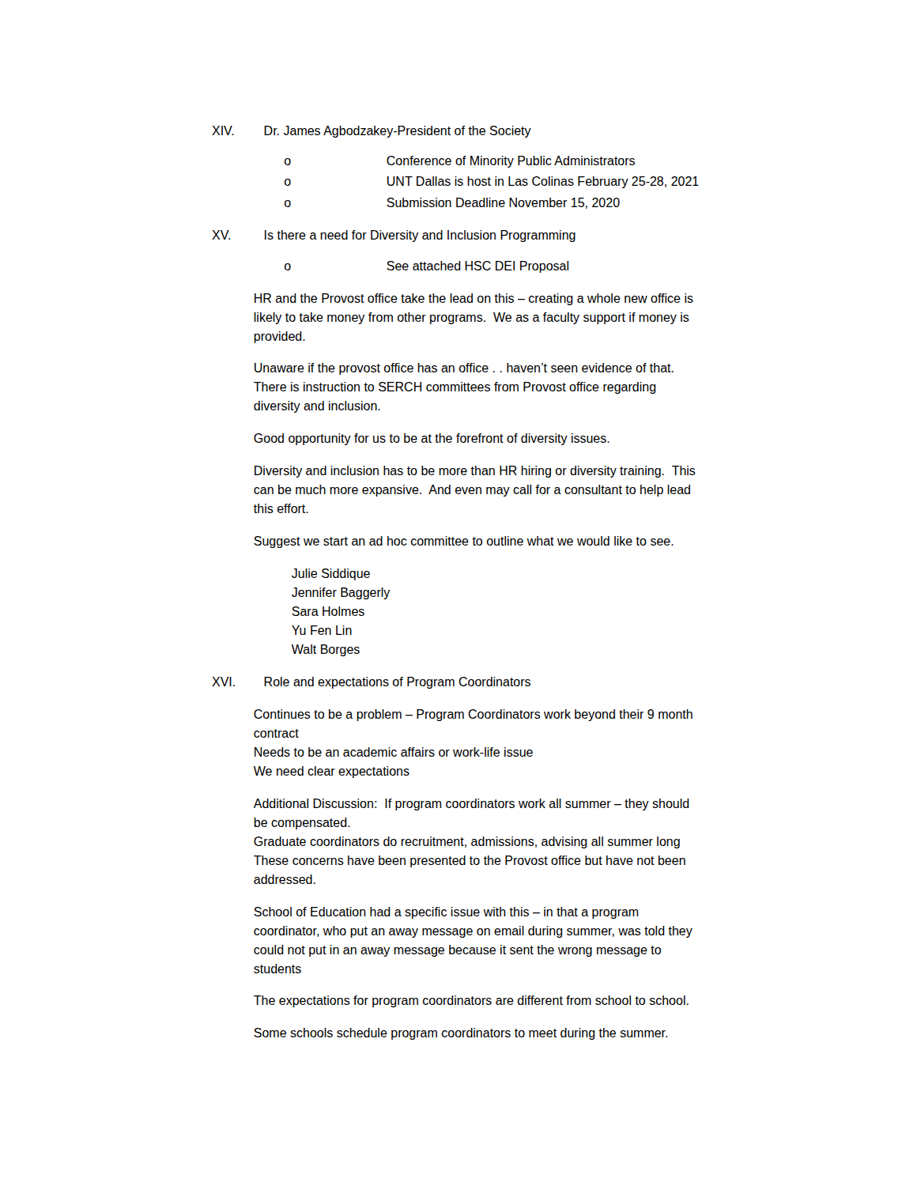XIV. Dr. James Agbodzakey-President of the Society
oConference of Minority Public Administrators
oUNT Dallas is host in Las Colinas February 25-28, 2021
oSubmission Deadline November 15, 2020
XV. Is there a need for Diversity and Inclusion Programming
oSee attached HSC DEI Proposal
HR and the Provost office take the lead on this – creating a whole new office is likely to take money from other programs. We as a faculty support if money is provided.
Unaware if the provost office has an office . . haven’t seen evidence of that. There is instruction to SERCH committees from Provost office regarding diversity and inclusion.
Good opportunity for us to be at the forefront of diversity issues.
Diversity and inclusion has to be more than HR hiring or diversity training. This can be much more expansive. And even may call for a consultant to help lead this effort.
Suggest we start an ad hoc committee to outline what we would like to see.
Julie Siddique
Jennifer Baggerly
Sara Holmes
Yu Fen Lin
Walt Borges
XVI. Role and expectations of Program Coordinators
Continues to be a problem – Program Coordinators work beyond their 9 month contract
Needs to be an academic affairs or work-life issue
We need clear expectations
Additional Discussion: If program coordinators work all summer – they should be compensated.
Graduate coordinators do recruitment, admissions, advising all summer long
These concerns have been presented to the Provost office but have not been addressed.
School of Education had a specific issue with this – in that a program coordinator, who put an away message on email during summer, was told they could not put in an away message because it sent the wrong message to students
The expectations for program coordinators are different from school to school.
Some schools schedule program coordinators to meet during the summer.